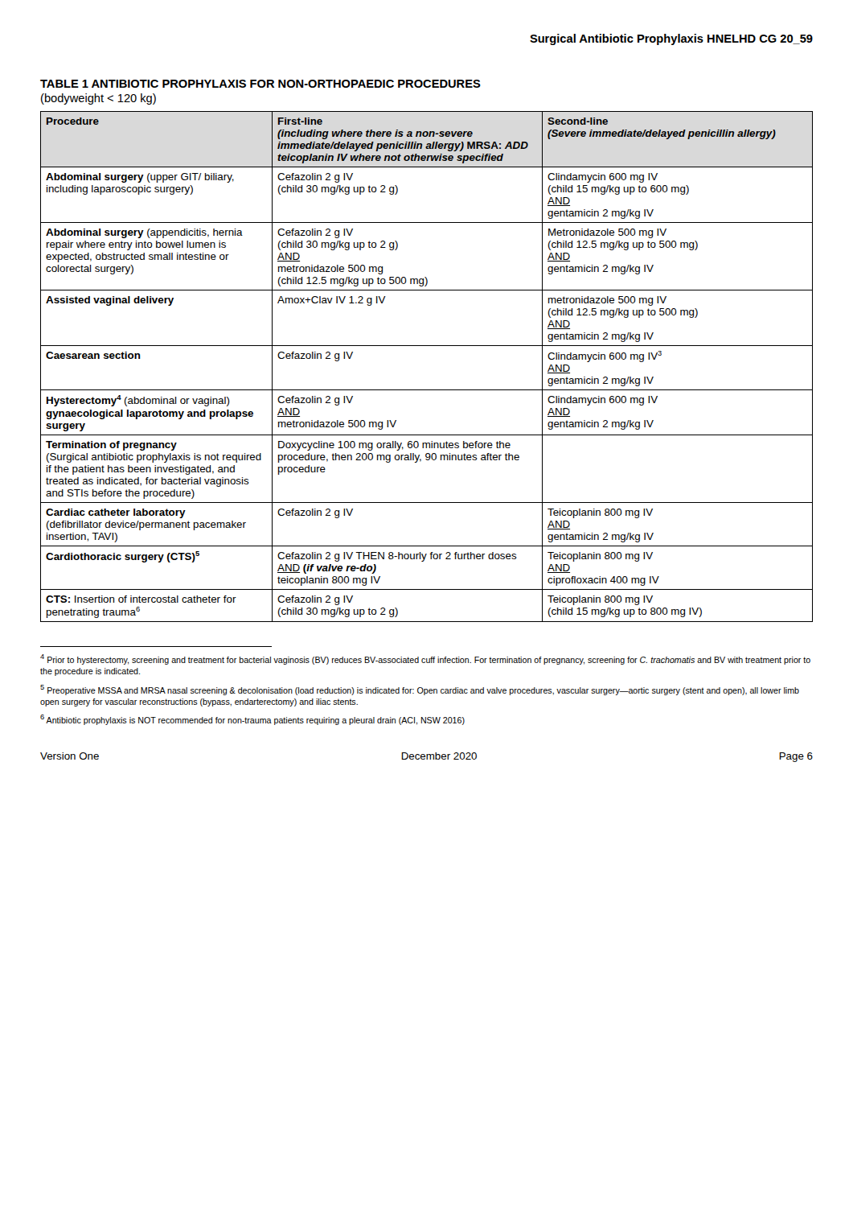Surgical Antibiotic Prophylaxis HNELHD CG 20_59
TABLE 1 ANTIBIOTIC PROPHYLAXIS FOR NON-ORTHOPAEDIC PROCEDURES
(bodyweight < 120 kg)
| Procedure | First-line (including where there is a non-severe immediate/delayed penicillin allergy) MRSA: ADD teicoplanin IV where not otherwise specified | Second-line (Severe immediate/delayed penicillin allergy) |
| --- | --- | --- |
| Abdominal surgery (upper GIT/ biliary, including laparoscopic surgery) | Cefazolin 2 g IV (child 30 mg/kg up to 2 g) | Clindamycin 600 mg IV (child 15 mg/kg up to 600 mg) AND gentamicin 2 mg/kg IV |
| Abdominal surgery (appendicitis, hernia repair where entry into bowel lumen is expected, obstructed small intestine or colorectal surgery) | Cefazolin 2 g IV (child 30 mg/kg up to 2 g) AND metronidazole 500 mg (child 12.5 mg/kg up to 500 mg) | Metronidazole 500 mg IV (child 12.5 mg/kg up to 500 mg) AND gentamicin 2 mg/kg IV |
| Assisted vaginal delivery | Amox+Clav IV 1.2 g IV | metronidazole 500 mg IV (child 12.5 mg/kg up to 500 mg) AND gentamicin 2 mg/kg IV |
| Caesarean section | Cefazolin 2 g IV | Clindamycin 600 mg IV 3 AND gentamicin 2 mg/kg IV |
| Hysterectomy 4 (abdominal or vaginal) gynaecological laparotomy and prolapse surgery | Cefazolin 2 g IV AND metronidazole 500 mg IV | Clindamycin 600 mg IV AND gentamicin 2 mg/kg IV |
| Termination of pregnancy (Surgical antibiotic prophylaxis is not required if the patient has been investigated, and treated as indicated, for bacterial vaginosis and STIs before the procedure) | Doxycycline 100 mg orally, 60 minutes before the procedure, then 200 mg orally, 90 minutes after the procedure | |
| Cardiac catheter laboratory (defibrillator device/permanent pacemaker insertion, TAVI) | Cefazolin 2 g IV | Teicoplanin 800 mg IV AND gentamicin 2 mg/kg IV |
| Cardiothoracic surgery (CTS) 5 | Cefazolin 2 g IV THEN 8-hourly for 2 further doses AND ( if valve re-do) teicoplanin 800 mg IV | Teicoplanin 800 mg IV AND ciprofloxacin 400 mg IV |
| CTS: Insertion of intercostal catheter for penetrating trauma 6 | Cefazolin 2 g IV (child 30 mg/kg up to 2 g) | Teicoplanin 800 mg IV (child 15 mg/kg up to 800 mg IV) |
4 Prior to hysterectomy, screening and treatment for bacterial vaginosis (BV) reduces BV-associated cuff infection. For termination of pregnancy, screening for C. trachomatis and BV with treatment prior to the procedure is indicated.
5 Preoperative MSSA and MRSA nasal screening & decolonisation (load reduction) is indicated for: Open cardiac and valve procedures, vascular surgery—aortic surgery (stent and open), all lower limb open surgery for vascular reconstructions (bypass, endarterectomy) and iliac stents.
6 Antibiotic prophylaxis is NOT recommended for non-trauma patients requiring a pleural drain (ACI, NSW 2016)
Version One December 2020 Page 6